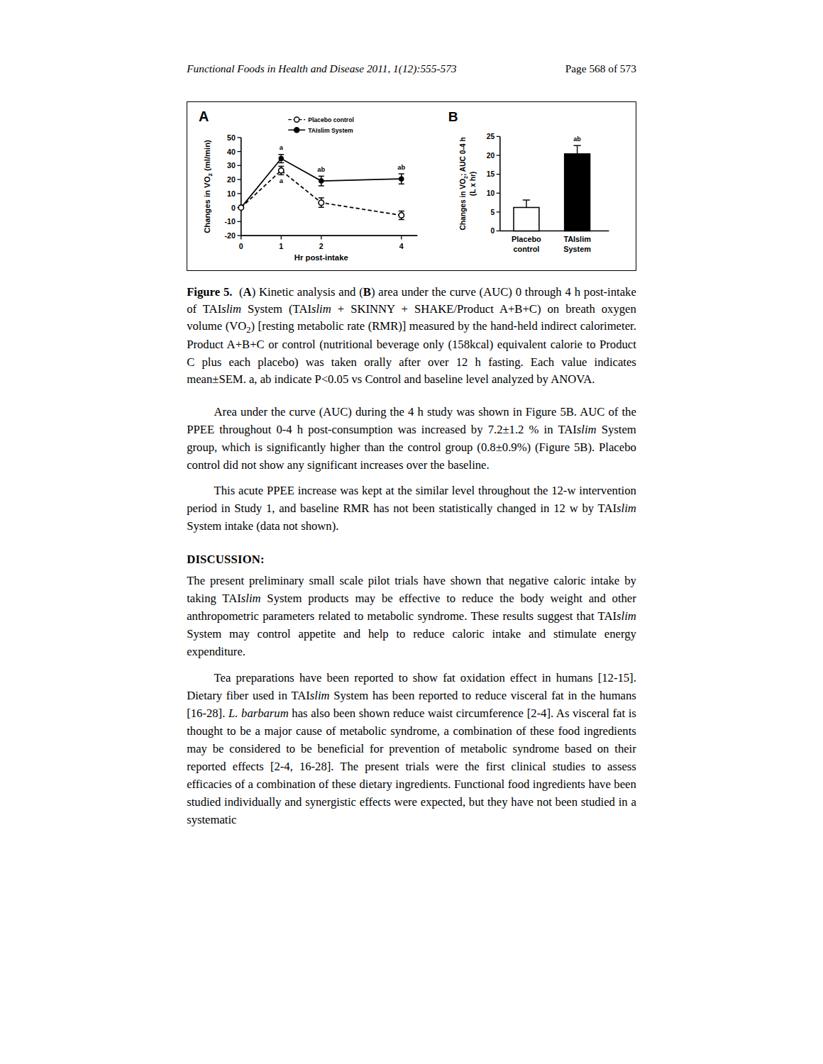Functional Foods in Health and Disease 2011, 1(12):555-573
Page 568 of 573
A Placebo control TAIslim System 50 40 30 20 10 0 -10 -20 0 1 2 4 Hr post-intake Changes in VO2 (ml/min) a a ab ab
B 0 5 10 15 20 25 Changes in VO2; AUC 0-4 h (L x hr) ab Placebo control TAIslim System
Figure 5. (A) Kinetic analysis and (B) area under the curve (AUC) 0 through 4 h post-intake of TAIslim System (TAIslim + SKINNY + SHAKE/Product A+B+C) on breath oxygen volume (VO2) [resting metabolic rate (RMR)] measured by the hand-held indirect calorimeter. Product A+B+C or control (nutritional beverage only (158kcal) equivalent calorie to Product C plus each placebo) was taken orally after over 12 h fasting. Each value indicates mean±SEM. a, ab indicate P<0.05 vs Control and baseline level analyzed by ANOVA.
Area under the curve (AUC) during the 4 h study was shown in Figure 5B. AUC of the PPEE throughout 0-4 h post-consumption was increased by 7.2±1.2 % in TAIslim System group, which is significantly higher than the control group (0.8±0.9%) (Figure 5B). Placebo control did not show any significant increases over the baseline.
This acute PPEE increase was kept at the similar level throughout the 12-w intervention period in Study 1, and baseline RMR has not been statistically changed in 12 w by TAIslim System intake (data not shown).
DISCUSSION:
The present preliminary small scale pilot trials have shown that negative caloric intake by taking TAIslim System products may be effective to reduce the body weight and other anthropometric parameters related to metabolic syndrome. These results suggest that TAIslim System may control appetite and help to reduce caloric intake and stimulate energy expenditure.
Tea preparations have been reported to show fat oxidation effect in humans [12-15]. Dietary fiber used in TAIslim System has been reported to reduce visceral fat in the humans [16-28]. L. barbarum has also been shown reduce waist circumference [2-4]. As visceral fat is thought to be a major cause of metabolic syndrome, a combination of these food ingredients may be considered to be beneficial for prevention of metabolic syndrome based on their reported effects [2-4, 16-28]. The present trials were the first clinical studies to assess efficacies of a combination of these dietary ingredients. Functional food ingredients have been studied individually and synergistic effects were expected, but they have not been studied in a systematic